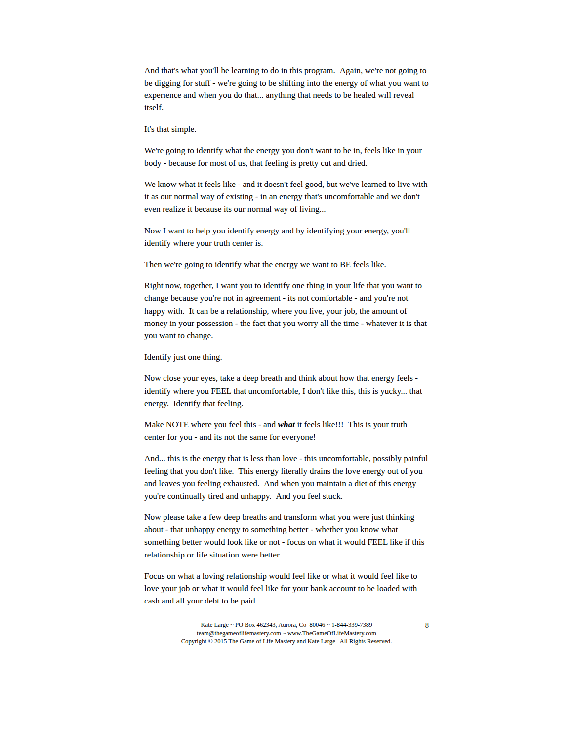And that's what you'll be learning to do in this program. Again, we're not going to be digging for stuff - we're going to be shifting into the energy of what you want to experience and when you do that... anything that needs to be healed will reveal itself.
It's that simple.
We're going to identify what the energy you don't want to be in, feels like in your body - because for most of us, that feeling is pretty cut and dried.
We know what it feels like - and it doesn't feel good, but we've learned to live with it as our normal way of existing - in an energy that's uncomfortable and we don't even realize it because its our normal way of living...
Now I want to help you identify energy and by identifying your energy, you'll identify where your truth center is.
Then we're going to identify what the energy we want to BE feels like.
Right now, together, I want you to identify one thing in your life that you want to change because you're not in agreement - its not comfortable - and you're not happy with. It can be a relationship, where you live, your job, the amount of money in your possession - the fact that you worry all the time - whatever it is that you want to change.
Identify just one thing.
Now close your eyes, take a deep breath and think about how that energy feels - identify where you FEEL that uncomfortable, I don't like this, this is yucky... that energy. Identify that feeling.
Make NOTE where you feel this - and what it feels like!!! This is your truth center for you - and its not the same for everyone!
And... this is the energy that is less than love - this uncomfortable, possibly painful feeling that you don't like. This energy literally drains the love energy out of you and leaves you feeling exhausted. And when you maintain a diet of this energy you're continually tired and unhappy. And you feel stuck.
Now please take a few deep breaths and transform what you were just thinking about - that unhappy energy to something better - whether you know what something better would look like or not - focus on what it would FEEL like if this relationship or life situation were better.
Focus on what a loving relationship would feel like or what it would feel like to love your job or what it would feel like for your bank account to be loaded with cash and all your debt to be paid.
8
Kate Large ~ PO Box 462343, Aurora, Co 80046 ~ 1-844-339-7389
team@thegameoflifemastery.com ~ www.TheGameOfLifeMastery.com
Copyright © 2015 The Game of Life Mastery and Kate Large All Rights Reserved.